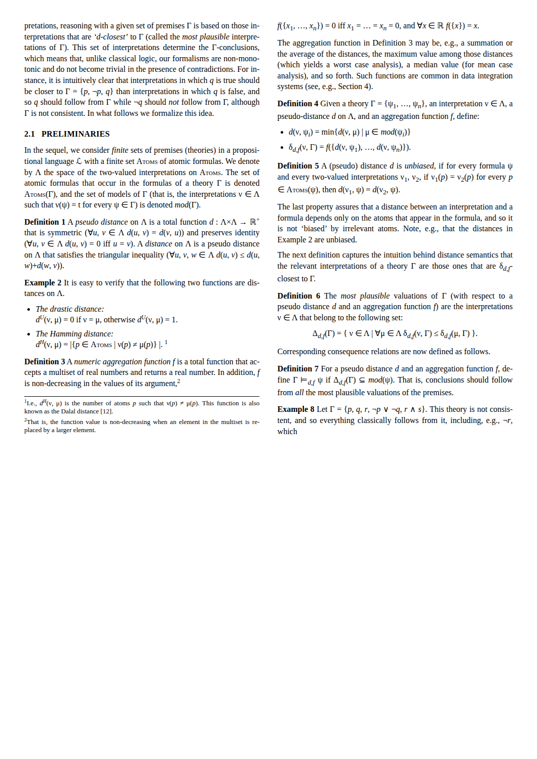pretations, reasoning with a given set of premises Γ is based on those interpretations that are ‘d-closest’ to Γ (called the most plausible interpretations of Γ). This set of interpretations determine the Γ-conclusions, which means that, unlike classical logic, our formalisms are non-monotonic and do not become trivial in the presence of contradictions. For instance, it is intuitively clear that interpretations in which q is true should be closer to Γ = {p, ¬p, q} than interpretations in which q is false, and so q should follow from Γ while ¬q should not follow from Γ, although Γ is not consistent. In what follows we formalize this idea.
2.1 PRELIMINARIES
In the sequel, we consider finite sets of premises (theories) in a propositional language ℒ with a finite set Atoms of atomic formulas. We denote by Λ the space of the two-valued interpretations on Atoms. The set of atomic formulas that occur in the formulas of a theory Γ is denoted Atoms(Γ), and the set of models of Γ (that is, the interpretations ν ∈ Λ such that ν(ψ) = t for every ψ ∈ Γ) is denoted mod(Γ).
Definition 1 A pseudo distance on Λ is a total function d : Λ×Λ → ℝ+ that is symmetric (∀u, v ∈ Λ d(u, v) = d(v, u)) and preserves identity (∀u, v ∈ Λ d(u, v) = 0 iff u = v). A distance on Λ is a pseudo distance on Λ that satisfies the triangular inequality (∀u, v, w ∈ Λ d(u, v) ≤ d(u, w)+d(w, v)).
Example 2 It is easy to verify that the following two functions are distances on Λ.
The drastic distance:
dU(ν, μ) = 0 if ν = μ, otherwise dU(ν, μ) = 1.
The Hamming distance:
dH(ν, μ) = |{p ∈ Atoms | ν(p) ≠ μ(p)} |. 1
Definition 3 A numeric aggregation function f is a total function that accepts a multiset of real numbers and returns a real number. In addition, f is non-decreasing in the values of its argument,2
1I.e., dH(ν, μ) is the number of atoms p such that ν(p) ≠ μ(p). This function is also known as the Dalal distance [12].
2That is, the function value is non-decreasing when an element in the multiset is replaced by a larger element.
f({x1, …, xn}) = 0 iff x1 = … = xn = 0, and ∀x ∈ ℝ f({x}) = x.
The aggregation function in Definition 3 may be, e.g., a summation or the average of the distances, the maximum value among those distances (which yields a worst case analysis), a median value (for mean case analysis), and so forth. Such functions are common in data integration systems (see, e.g., Section 4).
Definition 4 Given a theory Γ = {ψ1, …, ψn}, an interpretation ν ∈ Λ, a pseudo-distance d on Λ, and an aggregation function f, define:
d(ν, ψi) = min{d(ν, μ) | μ ∈ mod(ψi)}
δd,f(ν, Γ) = f({d(ν, ψ1), …, d(ν, ψn)}).
Definition 5 A (pseudo) distance d is unbiased, if for every formula ψ and every two-valued interpretations ν1, ν2, if ν1(p) = ν2(p) for every p ∈ Atoms(ψ), then d(ν1, ψ) = d(ν2, ψ).
The last property assures that a distance between an interpretation and a formula depends only on the atoms that appear in the formula, and so it is not ‘biased’ by irrelevant atoms. Note, e.g., that the distances in Example 2 are unbiased.
The next definition captures the intuition behind distance semantics that the relevant interpretations of a theory Γ are those ones that are δd,f-closest to Γ.
Definition 6 The most plausible valuations of Γ (with respect to a pseudo distance d and an aggregation function f) are the interpretations ν ∈ Λ that belong to the following set:
Δd,f(Γ) = { ν ∈ Λ | ∀μ ∈ Λ δd,f(ν, Γ) ≤ δd,f(μ, Γ) }.
Corresponding consequence relations are now defined as follows.
Definition 7 For a pseudo distance d and an aggregation function f, define Γ ⊨d,f ψ if Δd,f(Γ) ⊆ mod(ψ). That is, conclusions should follow from all the most plausible valuations of the premises.
Example 8 Let Γ = {p, q, r, ¬p ∨ ¬q, r ∧ s}. This theory is not consistent, and so everything classically follows from it, including, e.g., ¬r, which